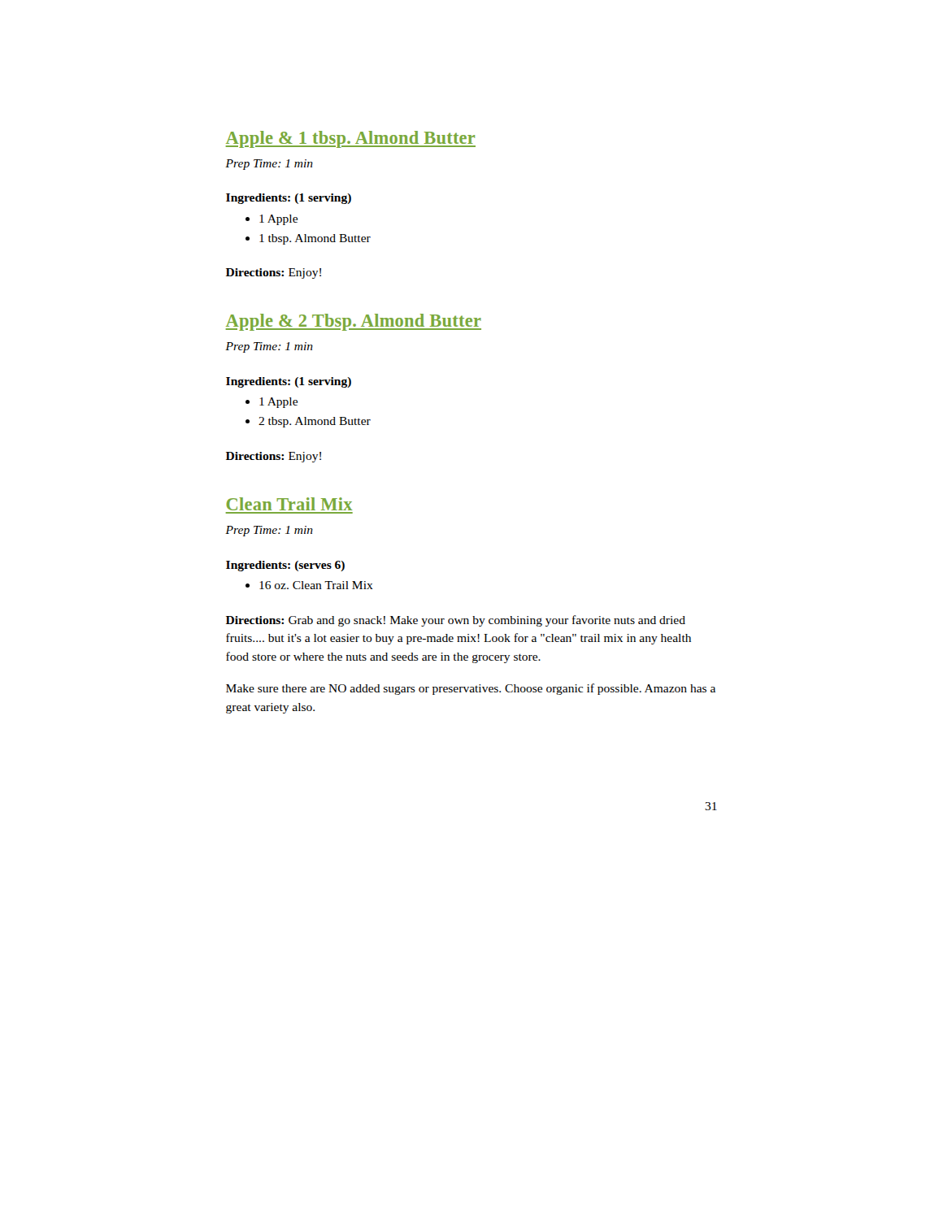Apple & 1 tbsp. Almond Butter
Prep Time: 1 min
Ingredients: (1 serving)
1 Apple
1 tbsp. Almond Butter
Directions: Enjoy!
Apple & 2 Tbsp. Almond Butter
Prep Time: 1 min
Ingredients: (1 serving)
1 Apple
2 tbsp. Almond Butter
Directions: Enjoy!
Clean Trail Mix
Prep Time: 1 min
Ingredients: (serves 6)
16 oz. Clean Trail Mix
Directions: Grab and go snack! Make your own by combining your favorite nuts and dried fruits.... but it's a lot easier to buy a pre-made mix! Look for a "clean" trail mix in any health food store or where the nuts and seeds are in the grocery store.
Make sure there are NO added sugars or preservatives. Choose organic if possible. Amazon has a great variety also.
31